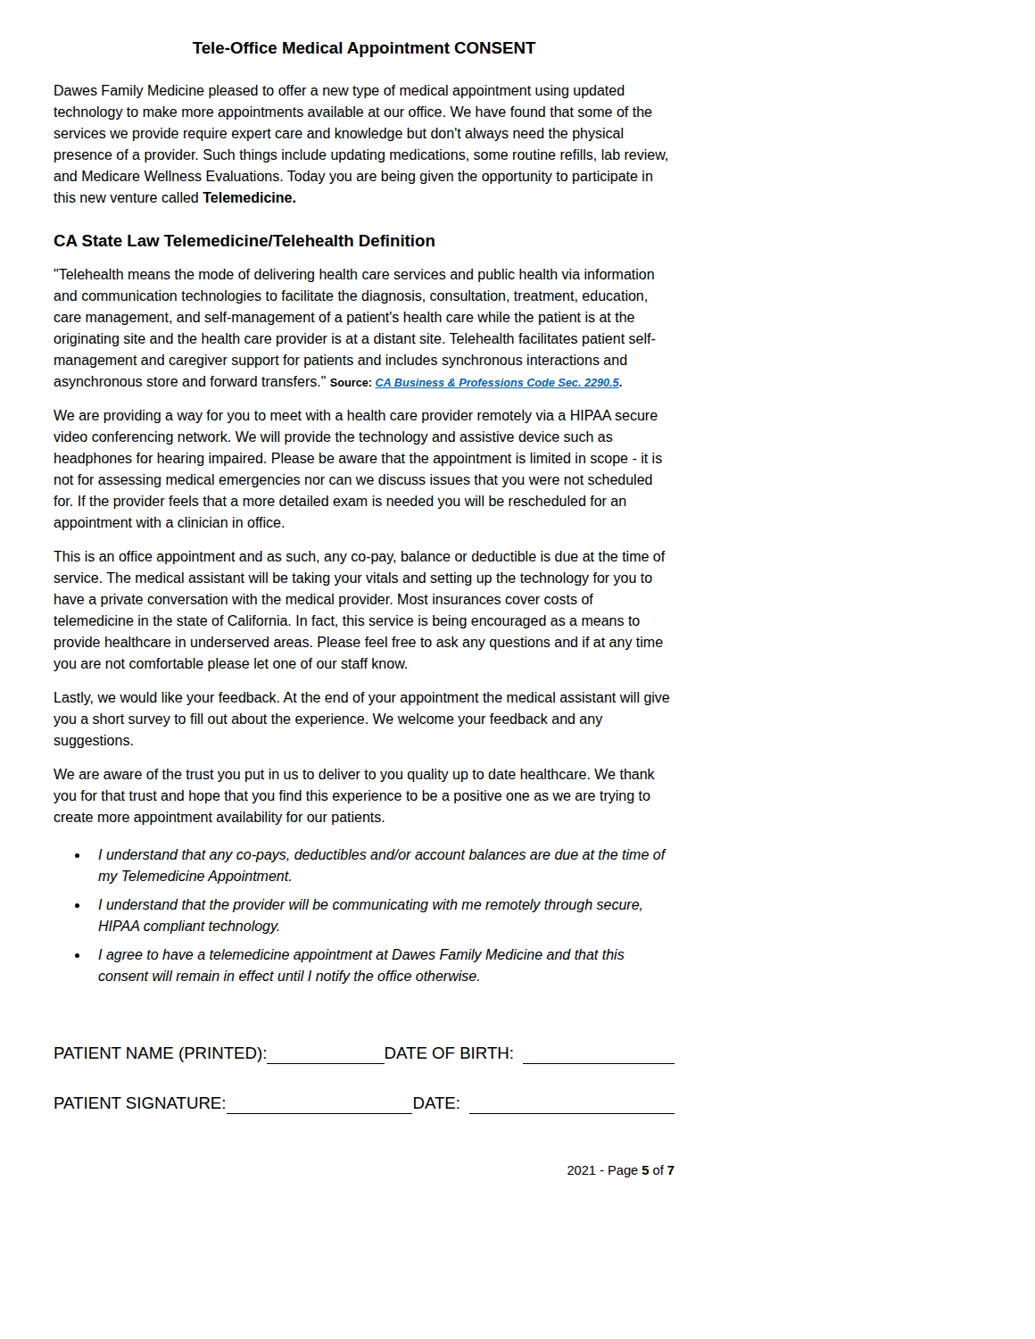Tele-Office Medical Appointment CONSENT
Dawes Family Medicine pleased to offer a new type of medical appointment using updated technology to make more appointments available at our office. We have found that some of the services we provide require expert care and knowledge but don't always need the physical presence of a provider. Such things include updating medications, some routine refills, lab review, and Medicare Wellness Evaluations. Today you are being given the opportunity to participate in this new venture called Telemedicine.
CA State Law Telemedicine/Telehealth Definition
"Telehealth means the mode of delivering health care services and public health via information and communication technologies to facilitate the diagnosis, consultation, treatment, education, care management, and self-management of a patient's health care while the patient is at the originating site and the health care provider is at a distant site. Telehealth facilitates patient self-management and caregiver support for patients and includes synchronous interactions and asynchronous store and forward transfers." Source: CA Business & Professions Code Sec. 2290.5.
We are providing a way for you to meet with a health care provider remotely via a HIPAA secure video conferencing network. We will provide the technology and assistive device such as headphones for hearing impaired. Please be aware that the appointment is limited in scope - it is not for assessing medical emergencies nor can we discuss issues that you were not scheduled for. If the provider feels that a more detailed exam is needed you will be rescheduled for an appointment with a clinician in office.
This is an office appointment and as such, any co-pay, balance or deductible is due at the time of service. The medical assistant will be taking your vitals and setting up the technology for you to have a private conversation with the medical provider. Most insurances cover costs of telemedicine in the state of California. In fact, this service is being encouraged as a means to provide healthcare in underserved areas. Please feel free to ask any questions and if at any time you are not comfortable please let one of our staff know.
Lastly, we would like your feedback. At the end of your appointment the medical assistant will give you a short survey to fill out about the experience. We welcome your feedback and any suggestions.
We are aware of the trust you put in us to deliver to you quality up to date healthcare. We thank you for that trust and hope that you find this experience to be a positive one as we are trying to create more appointment availability for our patients.
I understand that any co-pays, deductibles and/or account balances are due at the time of my Telemedicine Appointment.
I understand that the provider will be communicating with me remotely through secure, HIPAA compliant technology.
I agree to have a telemedicine appointment at Dawes Family Medicine and that this consent will remain in effect until I notify the office otherwise.
PATIENT NAME (PRINTED): DATE OF BIRTH:
PATIENT SIGNATURE: DATE:
2021 - Page 5 of 7